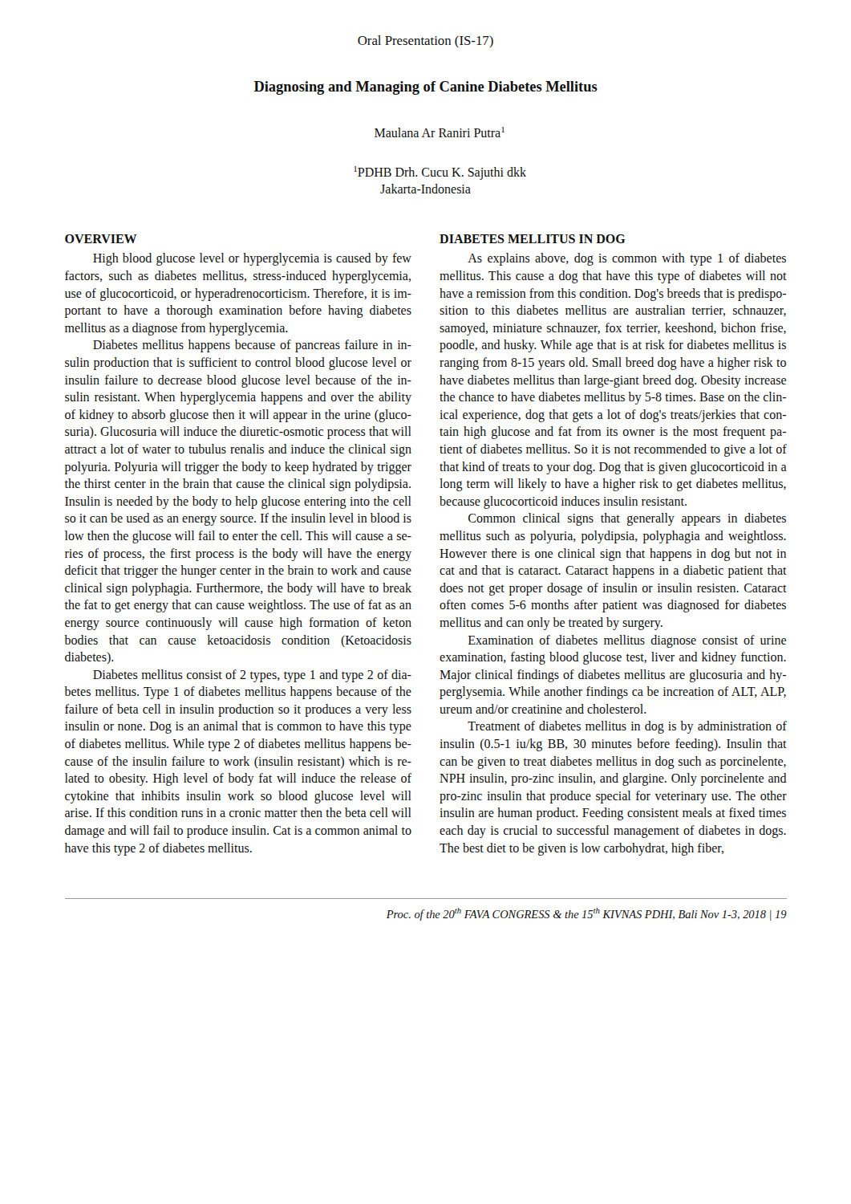Oral Presentation (IS-17)
Diagnosing and Managing of Canine Diabetes Mellitus
Maulana Ar Raniri Putra1
1PDHB Drh. Cucu K. Sajuthi dkk
Jakarta-Indonesia
OVERVIEW
High blood glucose level or hyperglycemia is caused by few factors, such as diabetes mellitus, stress-induced hyperglycemia, use of glucocorticoid, or hyperadrenocorticism. Therefore, it is important to have a thorough examination before having diabetes mellitus as a diagnose from hyperglycemia.
Diabetes mellitus happens because of pancreas failure in insulin production that is sufficient to control blood glucose level or insulin failure to decrease blood glucose level because of the insulin resistant. When hyperglycemia happens and over the ability of kidney to absorb glucose then it will appear in the urine (glucosuria). Glucosuria will induce the diuretic-osmotic process that will attract a lot of water to tubulus renalis and induce the clinical sign polyuria. Polyuria will trigger the body to keep hydrated by trigger the thirst center in the brain that cause the clinical sign polydipsia. Insulin is needed by the body to help glucose entering into the cell so it can be used as an energy source. If the insulin level in blood is low then the glucose will fail to enter the cell. This will cause a series of process, the first process is the body will have the energy deficit that trigger the hunger center in the brain to work and cause clinical sign polyphagia. Furthermore, the body will have to break the fat to get energy that can cause weightloss. The use of fat as an energy source continuously will cause high formation of keton bodies that can cause ketoacidosis condition (Ketoacidosis diabetes).
Diabetes mellitus consist of 2 types, type 1 and type 2 of diabetes mellitus. Type 1 of diabetes mellitus happens because of the failure of beta cell in insulin production so it produces a very less insulin or none. Dog is an animal that is common to have this type of diabetes mellitus. While type 2 of diabetes mellitus happens because of the insulin failure to work (insulin resistant) which is related to obesity. High level of body fat will induce the release of cytokine that inhibits insulin work so blood glucose level will arise. If this condition runs in a cronic matter then the beta cell will damage and will fail to produce insulin. Cat is a common animal to have this type 2 of diabetes mellitus.
DIABETES MELLITUS IN DOG
As explains above, dog is common with type 1 of diabetes mellitus. This cause a dog that have this type of diabetes will not have a remission from this condition. Dog's breeds that is predisposition to this diabetes mellitus are australian terrier, schnauzer, samoyed, miniature schnauzer, fox terrier, keeshond, bichon frise, poodle, and husky. While age that is at risk for diabetes mellitus is ranging from 8-15 years old. Small breed dog have a higher risk to have diabetes mellitus than large-giant breed dog. Obesity increase the chance to have diabetes mellitus by 5-8 times. Base on the clinical experience, dog that gets a lot of dog's treats/jerkies that contain high glucose and fat from its owner is the most frequent patient of diabetes mellitus. So it is not recommended to give a lot of that kind of treats to your dog. Dog that is given glucocorticoid in a long term will likely to have a higher risk to get diabetes mellitus, because glucocorticoid induces insulin resistant.
Common clinical signs that generally appears in diabetes mellitus such as polyuria, polydipsia, polyphagia and weightloss. However there is one clinical sign that happens in dog but not in cat and that is cataract. Cataract happens in a diabetic patient that does not get proper dosage of insulin or insulin resisten. Cataract often comes 5-6 months after patient was diagnosed for diabetes mellitus and can only be treated by surgery.
Examination of diabetes mellitus diagnose consist of urine examination, fasting blood glucose test, liver and kidney function. Major clinical findings of diabetes mellitus are glucosuria and hyperglysemia. While another findings ca be increation of ALT, ALP, ureum and/or creatinine and cholesterol.
Treatment of diabetes mellitus in dog is by administration of insulin (0.5-1 iu/kg BB, 30 minutes before feeding). Insulin that can be given to treat diabetes mellitus in dog such as porcinelente, NPH insulin, pro-zinc insulin, and glargine. Only porcinelente and pro-zinc insulin that produce special for veterinary use. The other insulin are human product. Feeding consistent meals at fixed times each day is crucial to successful management of diabetes in dogs. The best diet to be given is low carbohydrat, high fiber,
Proc. of the 20th FAVA CONGRESS & the 15th KIVNAS PDHI, Bali Nov 1-3, 2018 | 19